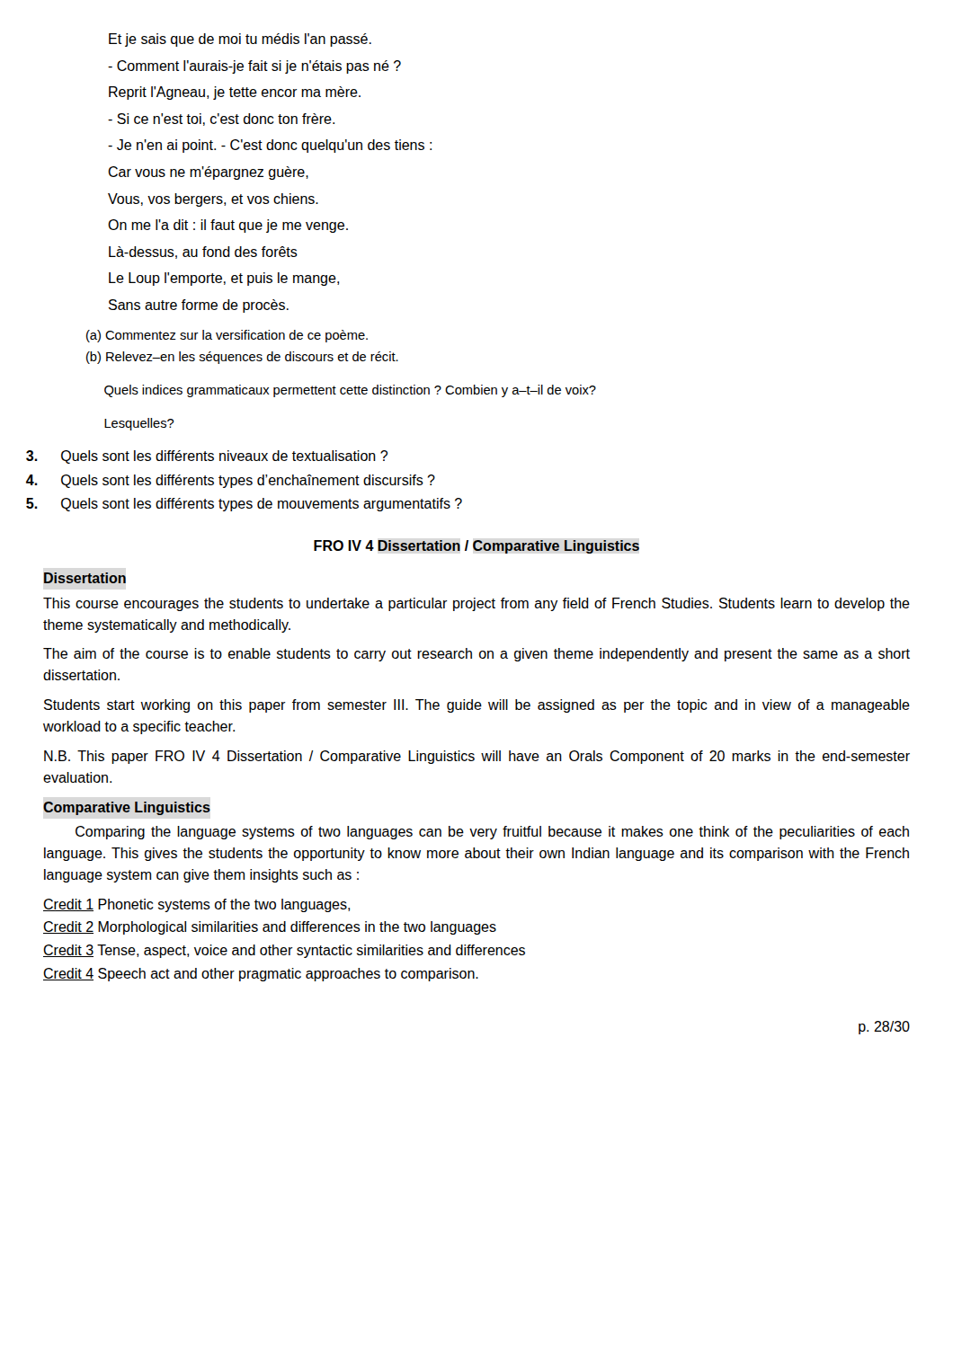Et je sais que de moi tu médis l'an passé.
- Comment l'aurais-je fait si je n'étais pas né ?
Reprit l'Agneau, je tette encor ma mère.
- Si ce n'est toi, c'est donc ton frère.
- Je n'en ai point. - C'est donc quelqu'un des tiens :
Car vous ne m'épargnez guère,
Vous, vos bergers, et vos chiens.
On me l'a dit : il faut que je me venge.
Là-dessus, au fond des forêts
Le Loup l'emporte, et puis le mange,
Sans autre forme de procès.
(a) Commentez sur la versification de ce poème.
(b) Relevez–en les séquences de discours et de récit.
Quels indices grammaticaux permettent cette distinction ? Combien y a–t–il de voix?
Lesquelles?
3. Quels sont les différents niveaux de textualisation ?
4. Quels sont les différents types d’enchaînement discursifs ?
5. Quels sont les différents types de mouvements argumentatifs ?
FRO IV 4 Dissertation / Comparative Linguistics
Dissertation
This course encourages the students to undertake a particular project from any field of French Studies. Students learn to develop the theme systematically and methodically.
The aim of the course is to enable students to carry out research on a given theme independently and present the same as a short dissertation.
Students start working on this paper from semester III. The guide will be assigned as per the topic and in view of a manageable workload to a specific teacher.
N.B. This paper FRO IV 4 Dissertation / Comparative Linguistics will have an Orals Component of 20 marks in the end-semester evaluation.
Comparative Linguistics
Comparing the language systems of two languages can be very fruitful because it makes one think of the peculiarities of each language. This gives the students the opportunity to know more about their own Indian language and its comparison with the French language system can give them insights such as :
Credit 1 Phonetic systems of the two languages,
Credit 2 Morphological similarities and differences in the two languages
Credit 3 Tense, aspect, voice and other syntactic similarities and differences
Credit 4 Speech act and other pragmatic approaches to comparison.
p. 28/30